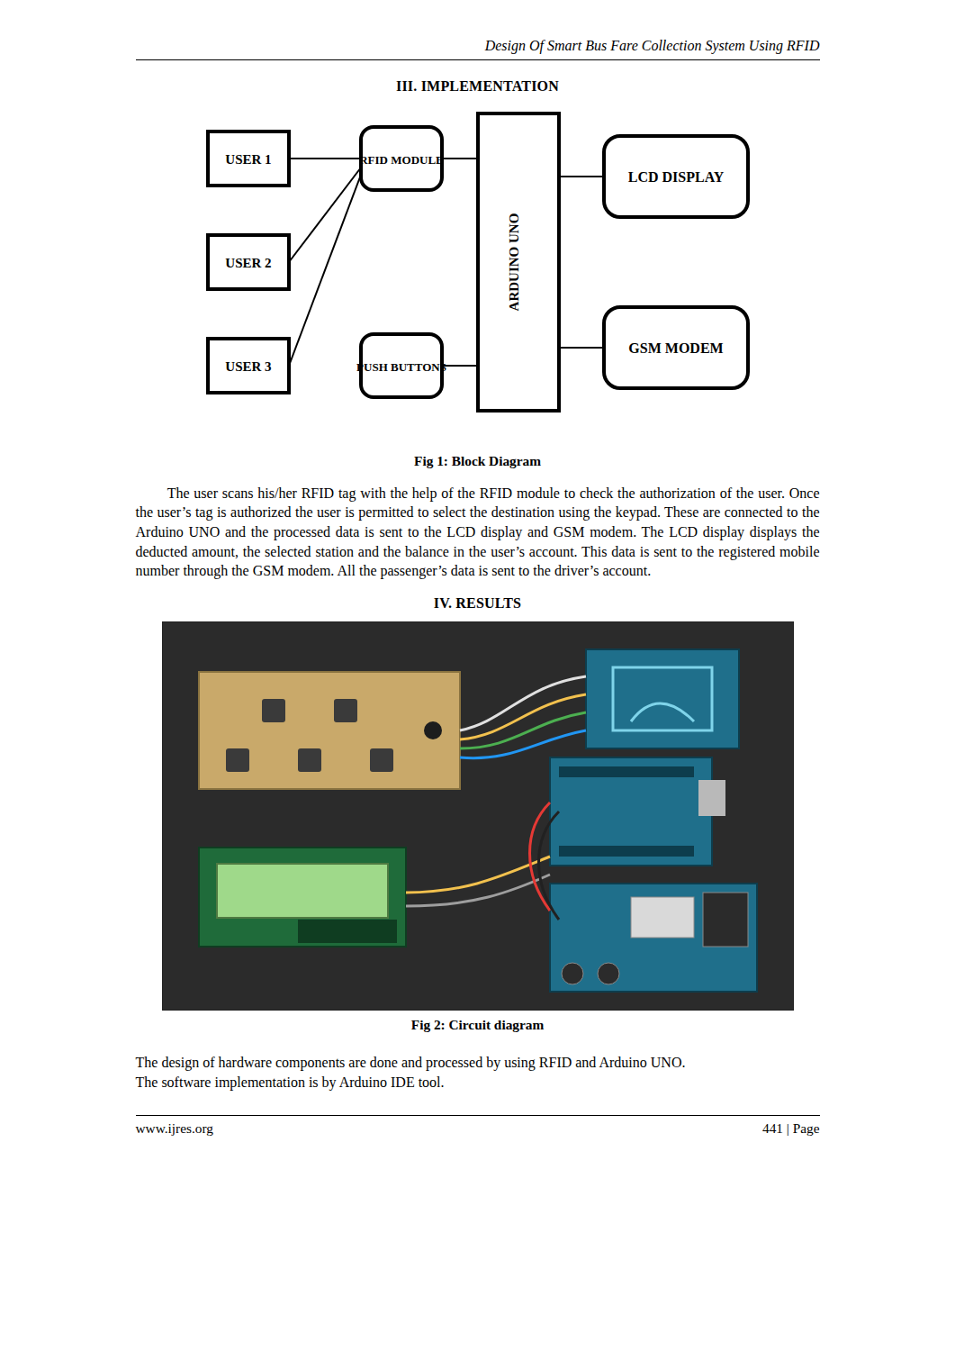Design Of Smart Bus Fare Collection System Using RFID
III. IMPLEMENTATION
USER 1 USER 2 USER 3 RFID MODULE PUSH BUTTONS ARDUINO UNO LCD DISPLAY GSM MODEM
Fig 1: Block Diagram
The user scans his/her RFID tag with the help of the RFID module to check the authorization of the user. Once the user’s tag is authorized the user is permitted to select the destination using the keypad. These are connected to the Arduino UNO and the processed data is sent to the LCD display and GSM modem. The LCD display displays the deducted amount, the selected station and the balance in the user’s account. This data is sent to the registered mobile number through the GSM modem. All the passenger’s data is sent to the driver’s account.
IV. RESULTS
Fig 2: Circuit diagram
The design of hardware components are done and processed by using RFID and Arduino UNO.
The software implementation is by Arduino IDE tool.
www.ijres.org 441 | Page